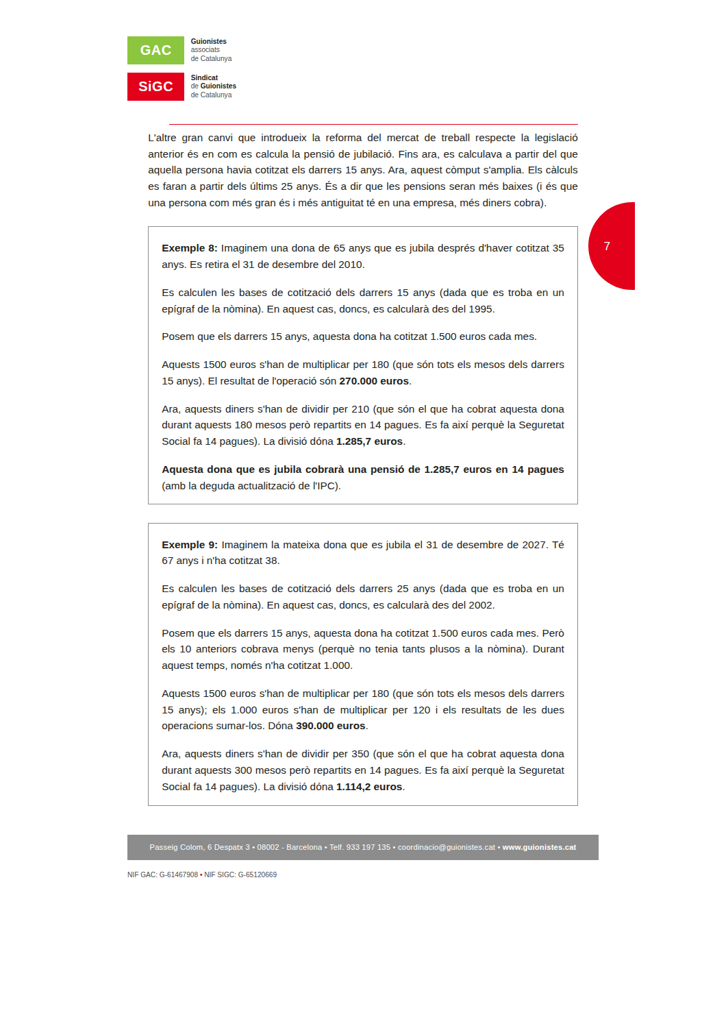GAC
Guionistes
associats
de Catalunya
SiGC
Sindicat
de Guionistes
de Catalunya
7
L'altre gran canvi que introdueix la reforma del mercat de treball respecte la legislació anterior és en com es calcula la pensió de jubilació. Fins ara, es calculava a partir del que aquella persona havia cotitzat els darrers 15 anys. Ara, aquest còmput s'amplia. Els càlculs es faran a partir dels últims 25 anys. És a dir que les pensions seran més baixes (i és que una persona com més gran és i més antiguitat té en una empresa, més diners cobra).
Exemple 8: Imaginem una dona de 65 anys que es jubila després d'haver cotitzat 35 anys. Es retira el 31 de desembre del 2010.
Es calculen les bases de cotització dels darrers 15 anys (dada que es troba en un epígraf de la nòmina). En aquest cas, doncs, es calcularà des del 1995.
Posem que els darrers 15 anys, aquesta dona ha cotitzat 1.500 euros cada mes.
Aquests 1500 euros s'han de multiplicar per 180 (que són tots els mesos dels darrers 15 anys). El resultat de l'operació són 270.000 euros.
Ara, aquests diners s'han de dividir per 210 (que són el que ha cobrat aquesta dona durant aquests 180 mesos però repartits en 14 pagues. Es fa així perquè la Seguretat Social fa 14 pagues). La divisió dóna 1.285,7 euros.
Aquesta dona que es jubila cobrarà una pensió de 1.285,7 euros en 14 pagues (amb la deguda actualització de l'IPC).
Exemple 9: Imaginem la mateixa dona que es jubila el 31 de desembre de 2027. Té 67 anys i n'ha cotitzat 38.
Es calculen les bases de cotització dels darrers 25 anys (dada que es troba en un epígraf de la nòmina). En aquest cas, doncs, es calcularà des del 2002.
Posem que els darrers 15 anys, aquesta dona ha cotitzat 1.500 euros cada mes. Però els 10 anteriors cobrava menys (perquè no tenia tants plusos a la nòmina). Durant aquest temps, només n'ha cotitzat 1.000.
Aquests 1500 euros s'han de multiplicar per 180 (que són tots els mesos dels darrers 15 anys); els 1.000 euros s'han de multiplicar per 120 i els resultats de les dues operacions sumar-los. Dóna 390.000 euros.
Ara, aquests diners s'han de dividir per 350 (que són el que ha cobrat aquesta dona durant aquests 300 mesos però repartits en 14 pagues. Es fa així perquè la Seguretat Social fa 14 pagues). La divisió dóna 1.114,2 euros.
Passeig Colom, 6 Despatx 3 • 08002 - Barcelona • Telf. 933 197 135 • coordinacio@guionistes.cat • www.guionistes.cat
NIF GAC: G-61467908 • NIF SIGC: G-65120669